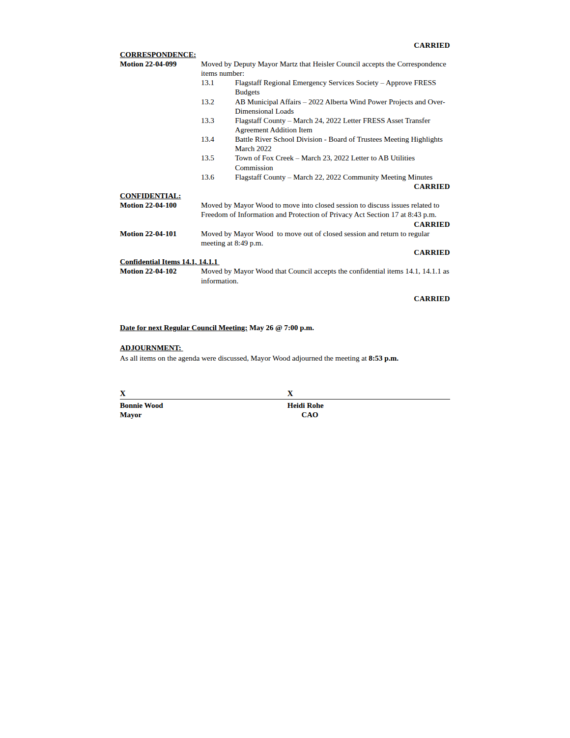CARRIED
CORRESPONDENCE:
| Motion 22-04-099 | Moved by Deputy Mayor Martz that Heisler Council accepts the Correspondence items number: / 13.1 / Flagstaff Regional Emergency Services Society – Approve FRESS Budgets / / 13.2 / AB Municipal Affairs – 2022 Alberta Wind Power Projects and Over-Dimensional Loads / / 13.3 / Flagstaff County – March 24, 2022 Letter FRESS Asset Transfer Agreement Addition Item / / 13.4 / Battle River School Division - Board of Trustees Meeting Highlights March 2022 / / 13.5 / Town of Fox Creek – March 23, 2022 Letter to AB Utilities Commission / / 13.6 / Flagstaff County – March 22, 2022 Community Meeting Minutes / |
CARRIED
CONFIDENTIAL:
| Motion 22-04-100 | Moved by Mayor Wood to move into closed session to discuss issues related to Freedom of Information and Protection of Privacy Act Section 17 at 8:43 p.m. |
CARRIED
| Motion 22-04-101 | Moved by Mayor Wood to move out of closed session and return to regular meeting at 8:49 p.m. |
CARRIED
Confidential Items 14.1, 14.1.1
| Motion 22-04-102 | Moved by Mayor Wood that Council accepts the confidential items 14.1, 14.1.1 as information. |
CARRIED
Date for next Regular Council Meeting: May 26 @ 7:00 p.m.
ADJOURNMENT:
As all items on the agenda were discussed, Mayor Wood adjourned the meeting at 8:53 p.m.
| X | X |
| Bonnie Wood Mayor | Heidi Rohe CAO |